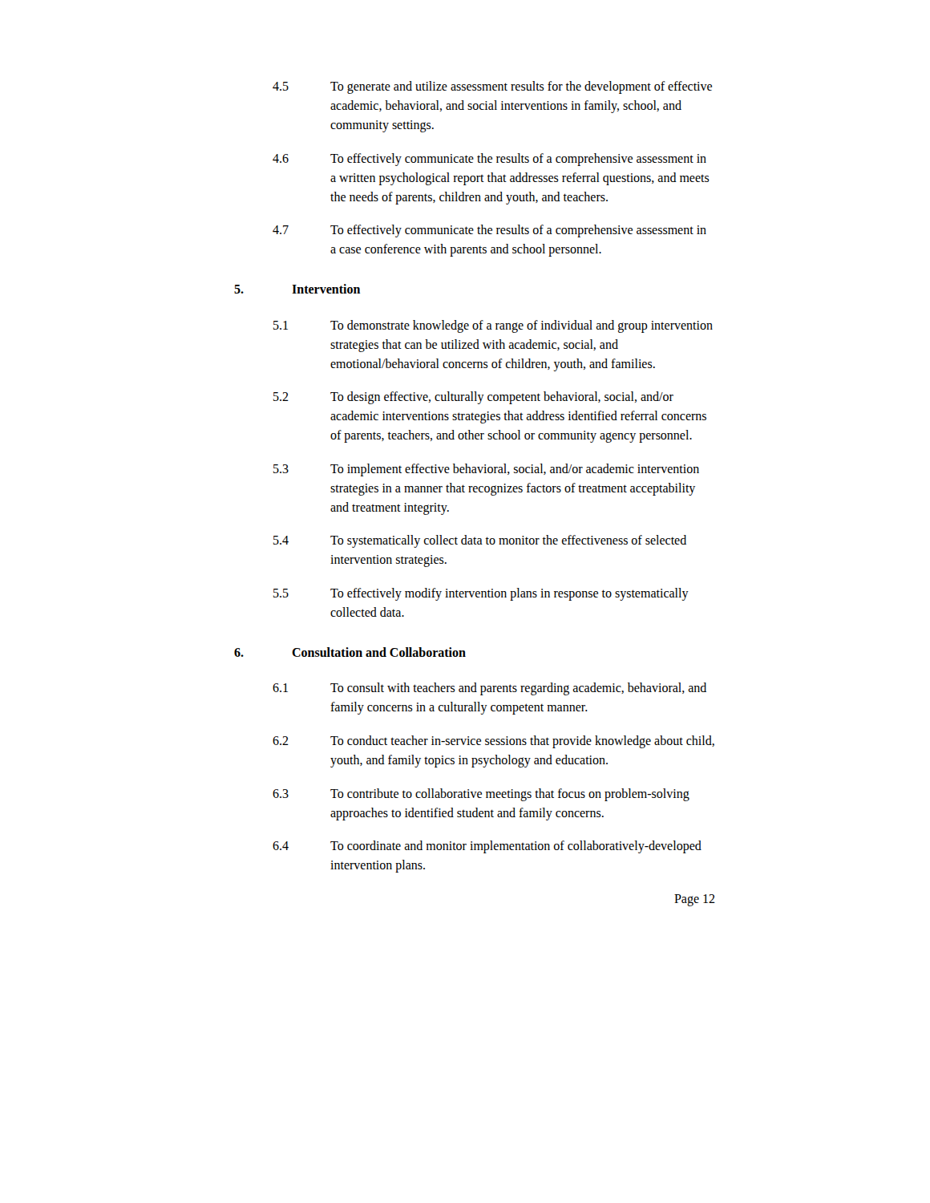4.5
To generate and utilize assessment results for the development of effective academic, behavioral, and social interventions in family, school, and community settings.
4.6
To effectively communicate the results of a comprehensive assessment in a written psychological report that addresses referral questions, and meets the needs of parents, children and youth, and teachers.
4.7
To effectively communicate the results of a comprehensive assessment in a case conference with parents and school personnel.
5.
Intervention
5.1
To demonstrate knowledge of a range of individual and group intervention strategies that can be utilized with academic, social, and emotional/behavioral concerns of children, youth, and families.
5.2
To design effective, culturally competent behavioral, social, and/or academic interventions strategies that address identified referral concerns of parents, teachers, and other school or community agency personnel.
5.3
To implement effective behavioral, social, and/or academic intervention strategies in a manner that recognizes factors of treatment acceptability and treatment integrity.
5.4
To systematically collect data to monitor the effectiveness of selected intervention strategies.
5.5
To effectively modify intervention plans in response to systematically collected data.
6.
Consultation and Collaboration
6.1
To consult with teachers and parents regarding academic, behavioral, and family concerns in a culturally competent manner.
6.2
To conduct teacher in-service sessions that provide knowledge about child, youth, and family topics in psychology and education.
6.3
To contribute to collaborative meetings that focus on problem-solving approaches to identified student and family concerns.
6.4
To coordinate and monitor implementation of collaboratively-developed intervention plans.
Page 12